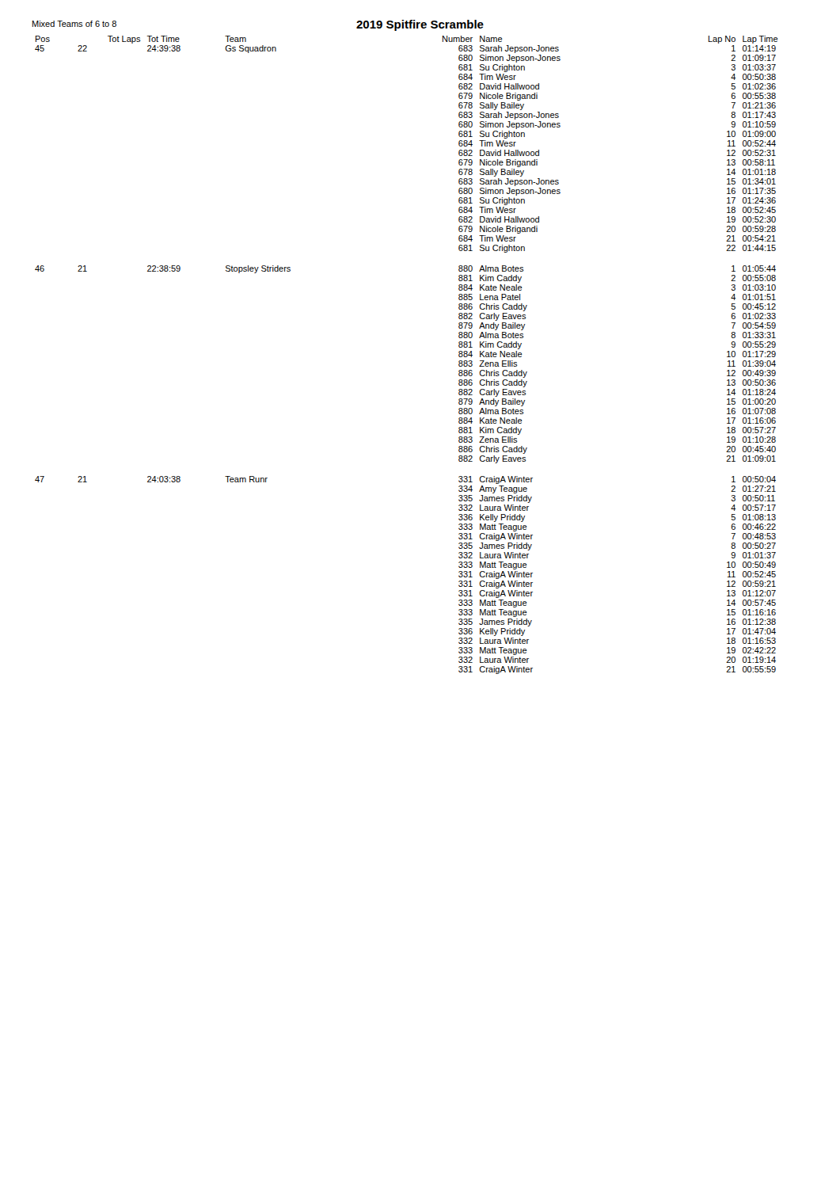Mixed Teams of 6 to 8
2019 Spitfire Scramble
| Pos | Tot Laps | Tot Time | Team | Number | Name | Lap No | Lap Time |
| --- | --- | --- | --- | --- | --- | --- | --- |
| 45 | 22 | 24:39:38 | Gs Squadron | 683 | Sarah Jepson-Jones | 1 | 01:14:19 |
| | | | | 680 | Simon Jepson-Jones | 2 | 01:09:17 |
| | | | | 681 | Su Crighton | 3 | 01:03:37 |
| | | | | 684 | Tim Wesr | 4 | 00:50:38 |
| | | | | 682 | David Hallwood | 5 | 01:02:36 |
| | | | | 679 | Nicole Brigandi | 6 | 00:55:38 |
| | | | | 678 | Sally Bailey | 7 | 01:21:36 |
| | | | | 683 | Sarah Jepson-Jones | 8 | 01:17:43 |
| | | | | 680 | Simon Jepson-Jones | 9 | 01:10:59 |
| | | | | 681 | Su Crighton | 10 | 01:09:00 |
| | | | | 684 | Tim Wesr | 11 | 00:52:44 |
| | | | | 682 | David Hallwood | 12 | 00:52:31 |
| | | | | 679 | Nicole Brigandi | 13 | 00:58:11 |
| | | | | 678 | Sally Bailey | 14 | 01:01:18 |
| | | | | 683 | Sarah Jepson-Jones | 15 | 01:34:01 |
| | | | | 680 | Simon Jepson-Jones | 16 | 01:17:35 |
| | | | | 681 | Su Crighton | 17 | 01:24:36 |
| | | | | 684 | Tim Wesr | 18 | 00:52:45 |
| | | | | 682 | David Hallwood | 19 | 00:52:30 |
| | | | | 679 | Nicole Brigandi | 20 | 00:59:28 |
| | | | | 684 | Tim Wesr | 21 | 00:54:21 |
| | | | | 681 | Su Crighton | 22 | 01:44:15 |
| 46 | 21 | 22:38:59 | Stopsley Striders | 880 | Alma Botes | 1 | 01:05:44 |
| | | | | 881 | Kim Caddy | 2 | 00:55:08 |
| | | | | 884 | Kate Neale | 3 | 01:03:10 |
| | | | | 885 | Lena Patel | 4 | 01:01:51 |
| | | | | 886 | Chris Caddy | 5 | 00:45:12 |
| | | | | 882 | Carly Eaves | 6 | 01:02:33 |
| | | | | 879 | Andy Bailey | 7 | 00:54:59 |
| | | | | 880 | Alma Botes | 8 | 01:33:31 |
| | | | | 881 | Kim Caddy | 9 | 00:55:29 |
| | | | | 884 | Kate Neale | 10 | 01:17:29 |
| | | | | 883 | Zena Ellis | 11 | 01:39:04 |
| | | | | 886 | Chris Caddy | 12 | 00:49:39 |
| | | | | 886 | Chris Caddy | 13 | 00:50:36 |
| | | | | 882 | Carly Eaves | 14 | 01:18:24 |
| | | | | 879 | Andy Bailey | 15 | 01:00:20 |
| | | | | 880 | Alma Botes | 16 | 01:07:08 |
| | | | | 884 | Kate Neale | 17 | 01:16:06 |
| | | | | 881 | Kim Caddy | 18 | 00:57:27 |
| | | | | 883 | Zena Ellis | 19 | 01:10:28 |
| | | | | 886 | Chris Caddy | 20 | 00:45:40 |
| | | | | 882 | Carly Eaves | 21 | 01:09:01 |
| 47 | 21 | 24:03:38 | Team Runr | 331 | CraigA Winter | 1 | 00:50:04 |
| | | | | 334 | Amy Teague | 2 | 01:27:21 |
| | | | | 335 | James Priddy | 3 | 00:50:11 |
| | | | | 332 | Laura Winter | 4 | 00:57:17 |
| | | | | 336 | Kelly Priddy | 5 | 01:08:13 |
| | | | | 333 | Matt Teague | 6 | 00:46:22 |
| | | | | 331 | CraigA Winter | 7 | 00:48:53 |
| | | | | 335 | James Priddy | 8 | 00:50:27 |
| | | | | 332 | Laura Winter | 9 | 01:01:37 |
| | | | | 333 | Matt Teague | 10 | 00:50:49 |
| | | | | 331 | CraigA Winter | 11 | 00:52:45 |
| | | | | 331 | CraigA Winter | 12 | 00:59:21 |
| | | | | 331 | CraigA Winter | 13 | 01:12:07 |
| | | | | 333 | Matt Teague | 14 | 00:57:45 |
| | | | | 333 | Matt Teague | 15 | 01:16:16 |
| | | | | 335 | James Priddy | 16 | 01:12:38 |
| | | | | 336 | Kelly Priddy | 17 | 01:47:04 |
| | | | | 332 | Laura Winter | 18 | 01:16:53 |
| | | | | 333 | Matt Teague | 19 | 02:42:22 |
| | | | | 332 | Laura Winter | 20 | 01:19:14 |
| | | | | 331 | CraigA Winter | 21 | 00:55:59 |